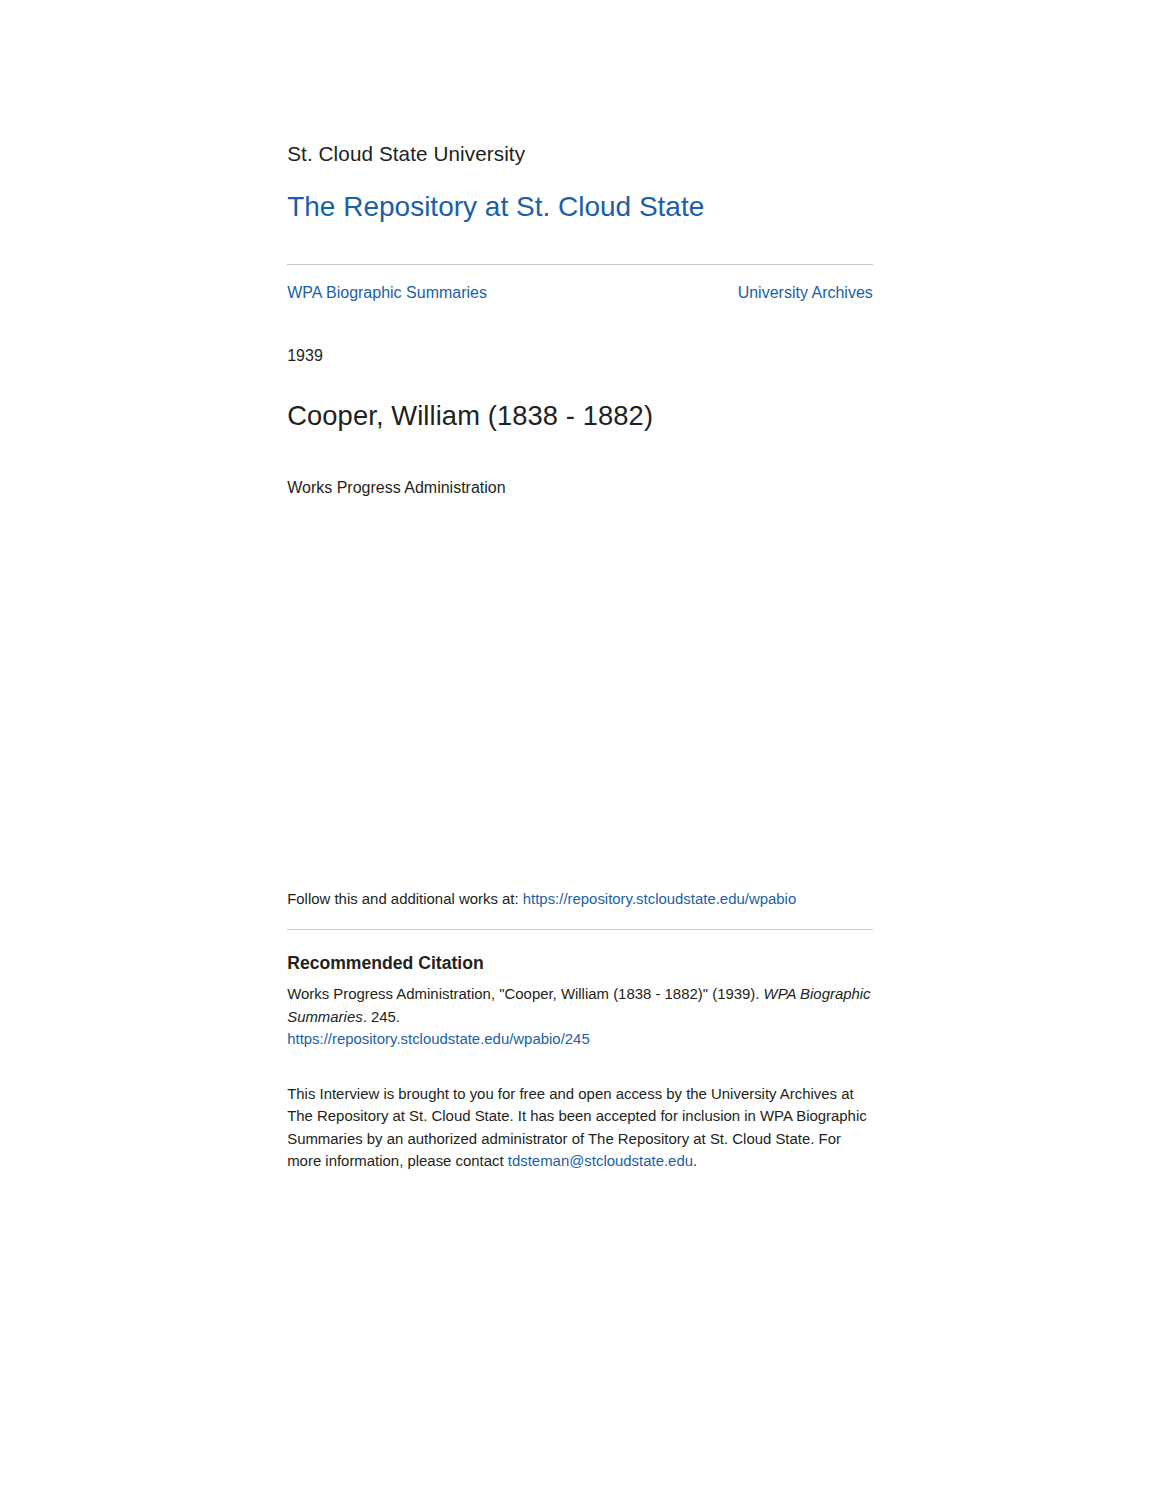St. Cloud State University
The Repository at St. Cloud State
WPA Biographic Summaries
University Archives
1939
Cooper, William (1838 - 1882)
Works Progress Administration
Follow this and additional works at: https://repository.stcloudstate.edu/wpabio
Recommended Citation
Works Progress Administration, "Cooper, William (1838 - 1882)" (1939). WPA Biographic Summaries. 245.
https://repository.stcloudstate.edu/wpabio/245
This Interview is brought to you for free and open access by the University Archives at The Repository at St. Cloud State. It has been accepted for inclusion in WPA Biographic Summaries by an authorized administrator of The Repository at St. Cloud State. For more information, please contact tdsteman@stcloudstate.edu.